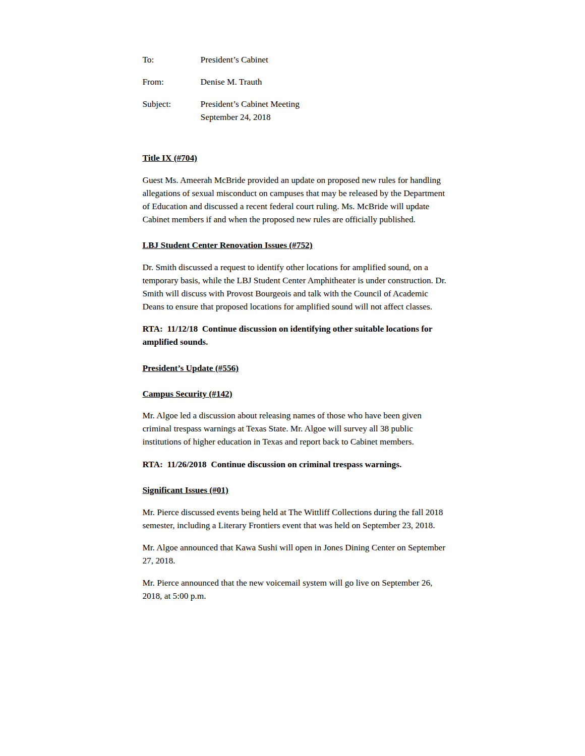| To: | President’s Cabinet |
| From: | Denise M. Trauth |
| Subject: | President’s Cabinet Meeting September 24, 2018 |
Title IX (#704)
Guest Ms. Ameerah McBride provided an update on proposed new rules for handling allegations of sexual misconduct on campuses that may be released by the Department of Education and discussed a recent federal court ruling. Ms. McBride will update Cabinet members if and when the proposed new rules are officially published.
LBJ Student Center Renovation Issues (#752)
Dr. Smith discussed a request to identify other locations for amplified sound, on a temporary basis, while the LBJ Student Center Amphitheater is under construction. Dr. Smith will discuss with Provost Bourgeois and talk with the Council of Academic Deans to ensure that proposed locations for amplified sound will not affect classes.
RTA: 11/12/18 Continue discussion on identifying other suitable locations for amplified sounds.
President’s Update (#556)
Campus Security (#142)
Mr. Algoe led a discussion about releasing names of those who have been given criminal trespass warnings at Texas State. Mr. Algoe will survey all 38 public institutions of higher education in Texas and report back to Cabinet members.
RTA: 11/26/2018 Continue discussion on criminal trespass warnings.
Significant Issues (#01)
Mr. Pierce discussed events being held at The Wittliff Collections during the fall 2018 semester, including a Literary Frontiers event that was held on September 23, 2018.
Mr. Algoe announced that Kawa Sushi will open in Jones Dining Center on September 27, 2018.
Mr. Pierce announced that the new voicemail system will go live on September 26, 2018, at 5:00 p.m.